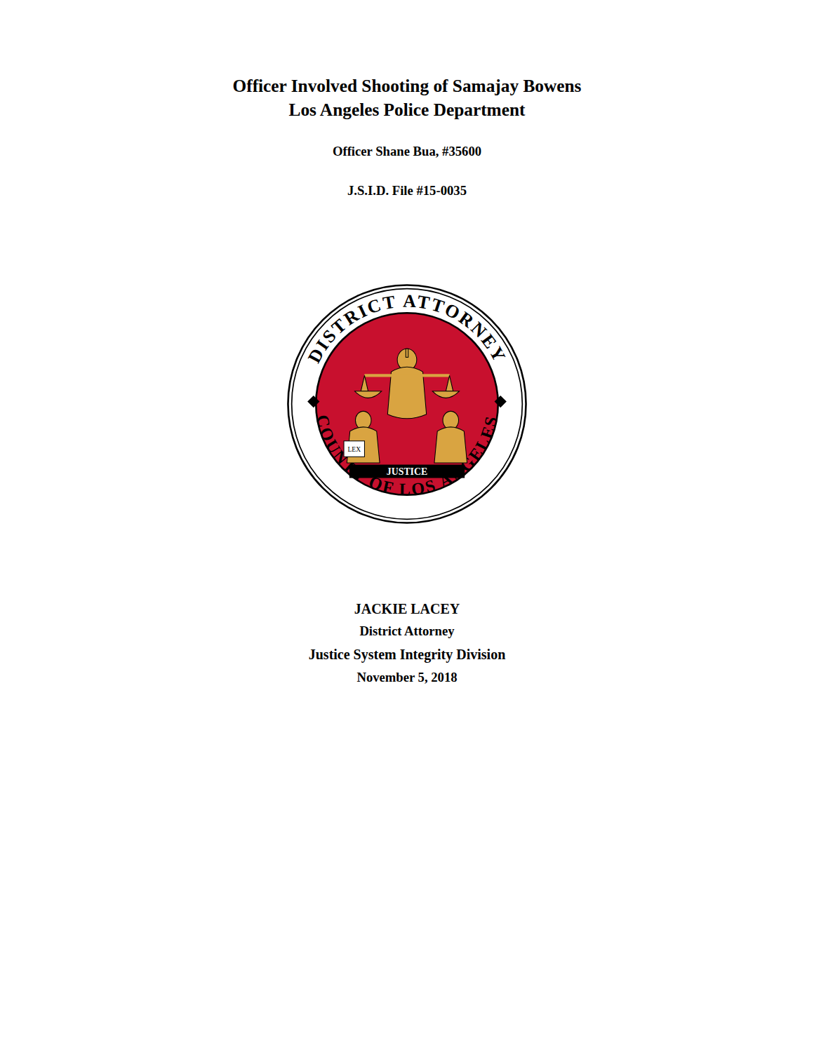Officer Involved Shooting of Samajay Bowens
Los Angeles Police Department
Officer Shane Bua, #35600
J.S.I.D. File #15-0035
JACKIE LACEY
District Attorney
Justice System Integrity Division
November 5, 2018